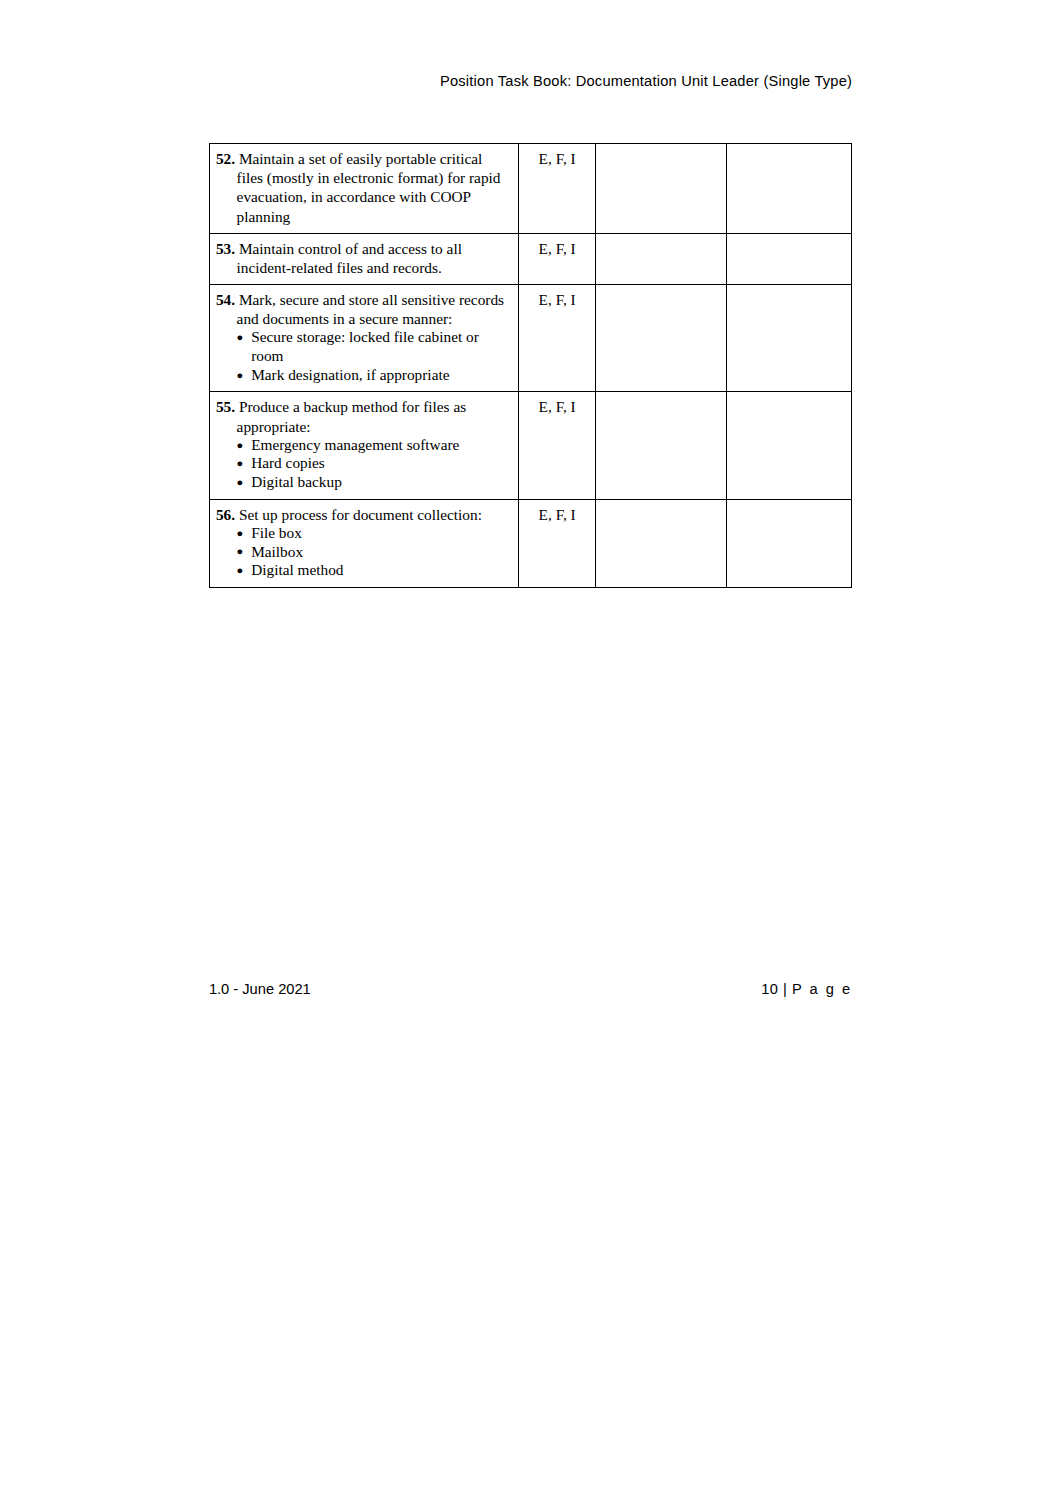Position Task Book: Documentation Unit Leader (Single Type)
| 52. Maintain a set of easily portable critical files (mostly in electronic format) for rapid evacuation, in accordance with COOP planning | E, F, I | | |
| 53. Maintain control of and access to all incident-related files and records. | E, F, I | | |
| 54. Mark, secure and store all sensitive records and documents in a secure manner: Secure storage: locked file cabinet or room Mark designation, if appropriate | E, F, I | | |
| 55. Produce a backup method for files as appropriate: Emergency management software Hard copies Digital backup | E, F, I | | |
| 56. Set up process for document collection: File box Mailbox Digital method | E, F, I | | |
1.0 - June 2021
10 | P a g e